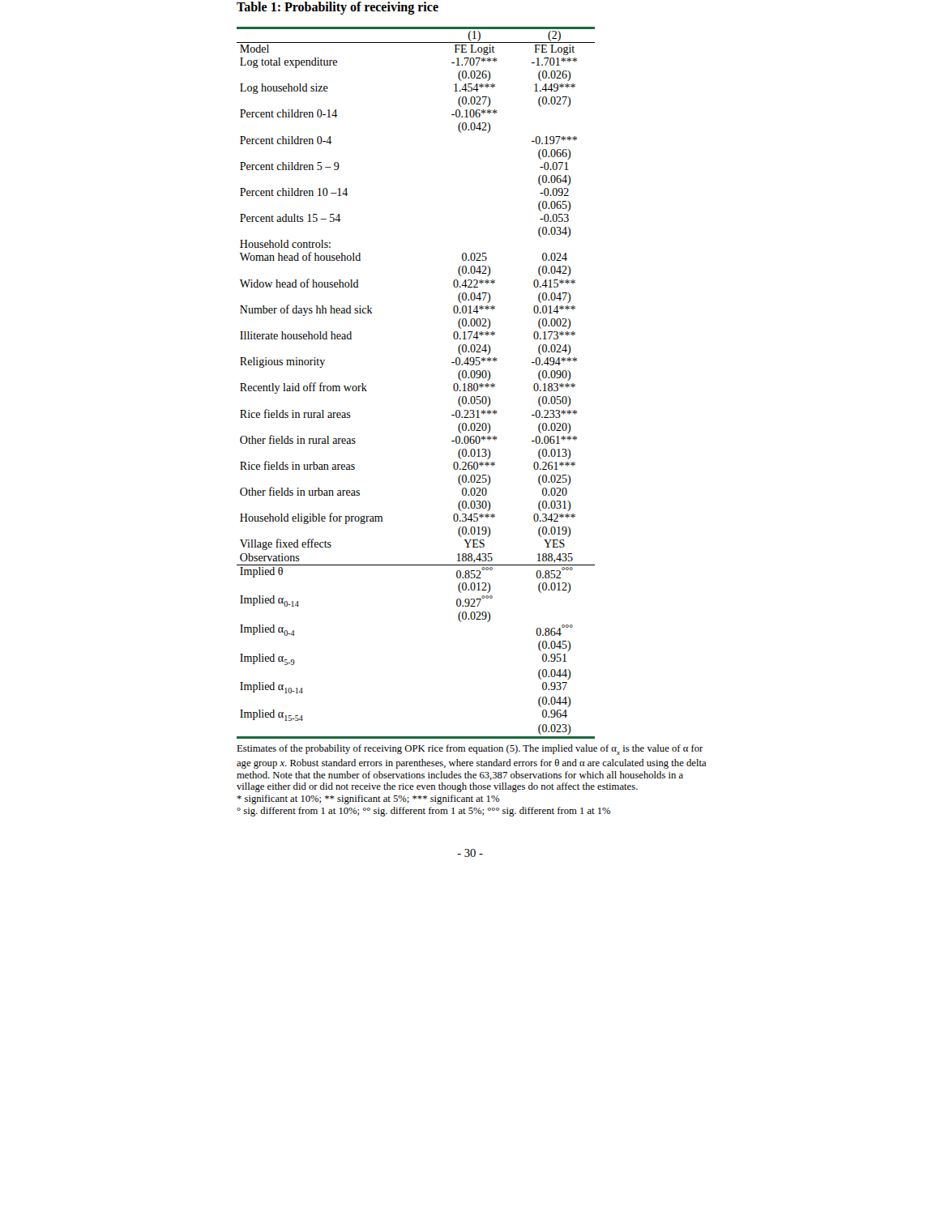Table 1: Probability of receiving rice
| | (1) | (2) |
| Model | FE Logit | FE Logit |
| Log total expenditure | -1.707*** | -1.701*** |
| | (0.026) | (0.026) |
| Log household size | 1.454*** | 1.449*** |
| | (0.027) | (0.027) |
| Percent children 0-14 | -0.106*** | |
| | (0.042) | |
| Percent children 0-4 | | -0.197*** |
| | | (0.066) |
| Percent children 5 – 9 | | -0.071 |
| | | (0.064) |
| Percent children 10 –14 | | -0.092 |
| | | (0.065) |
| Percent adults 15 – 54 | | -0.053 |
| | | (0.034) |
| Household controls: | | |
| Woman head of household | 0.025 | 0.024 |
| | (0.042) | (0.042) |
| Widow head of household | 0.422*** | 0.415*** |
| | (0.047) | (0.047) |
| Number of days hh head sick | 0.014*** | 0.014*** |
| | (0.002) | (0.002) |
| Illiterate household head | 0.174*** | 0.173*** |
| | (0.024) | (0.024) |
| Religious minority | -0.495*** | -0.494*** |
| | (0.090) | (0.090) |
| Recently laid off from work | 0.180*** | 0.183*** |
| | (0.050) | (0.050) |
| Rice fields in rural areas | -0.231*** | -0.233*** |
| | (0.020) | (0.020) |
| Other fields in rural areas | -0.060*** | -0.061*** |
| | (0.013) | (0.013) |
| Rice fields in urban areas | 0.260*** | 0.261*** |
| | (0.025) | (0.025) |
| Other fields in urban areas | 0.020 | 0.020 |
| | (0.030) | (0.031) |
| Household eligible for program | 0.345*** | 0.342*** |
| | (0.019) | (0.019) |
| Village fixed effects | YES | YES |
| Observations | 188,435 | 188,435 |
| Implied θ | 0.852 °°° | 0.852 °°° |
| | (0.012) | (0.012) |
| Implied α 0-14 | 0.927 °°° | |
| | (0.029) | |
| Implied α 0-4 | | 0.864 °°° |
| | | (0.045) |
| Implied α 5-9 | | 0.951 |
| | | (0.044) |
| Implied α 10-14 | | 0.937 |
| | | (0.044) |
| Implied α 15-54 | | 0.964 |
| | | (0.023) |
Estimates of the probability of receiving OPK rice from equation (5). The implied value of αx is the value of α for age group x. Robust standard errors in parentheses, where standard errors for θ and α are calculated using the delta method. Note that the number of observations includes the 63,387 observations for which all households in a village either did or did not receive the rice even though those villages do not affect the estimates.
* significant at 10%; ** significant at 5%; *** significant at 1%
° sig. different from 1 at 10%; °° sig. different from 1 at 5%; °°° sig. different from 1 at 1%
- 30 -